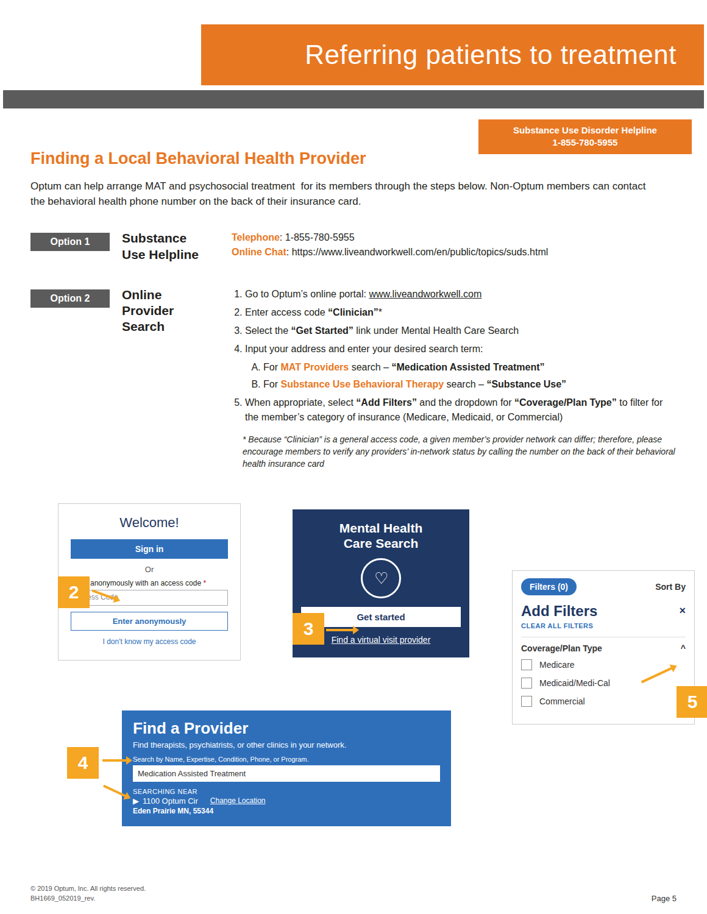Referring patients to treatment
Substance Use Disorder Helpline
1-855-780-5955
Finding a Local Behavioral Health Provider
Optum can help arrange MAT and psychosocial treatment for its members through the steps below. Non-Optum members can contact the behavioral health phone number on the back of their insurance card.
Option 1
Substance
Use Helpline
Telephone: 1-855-780-5955
Online Chat: https://www.liveandworkwell.com/en/public/topics/suds.html
Option 2
Online
Provider
Search
Go to Optum’s online portal: www.liveandworkwell.com
Enter access code “Clinician”*
Select the “Get Started” link under Mental Health Care Search
Input your address and enter your desired search term:
For MAT Providers search – “Medication Assisted Treatment”
For Substance Use Behavioral Therapy search – “Substance Use”
When appropriate, select “Add Filters” and the dropdown for “Coverage/Plan Type” to filter for the member’s category of insurance (Medicare, Medicaid, or Commercial)
* Because “Clinician” is a general access code, a given member’s provider network can differ; therefore, please encourage members to verify any providers’ in-network status by calling the number on the back of their behavioral health insurance card
Welcome!
Sign in
Or
Enter anonymously with an access code *
Access Code
Enter anonymously
I don't know my access code
2
Mental Health
Care Search
♡
Get started
Find a virtual visit provider
3
Filters (0)
Sort By
Add Filters×
CLEAR ALL FILTERS
Coverage/Plan Type^
Medicare
Medicaid/Medi-Cal
Commercial
5
Find a Provider
Find therapists, psychiatrists, or other clinics in your network.
Search by Name, Expertise, Condition, Phone, or Program.
Medication Assisted Treatment
SEARCHING NEAR
▶ 1100 Optum Cir Change Location
Eden Prairie MN, 55344
4
© 2019 Optum, Inc. All rights reserved.
BH1669_052019_rev.
Page 5